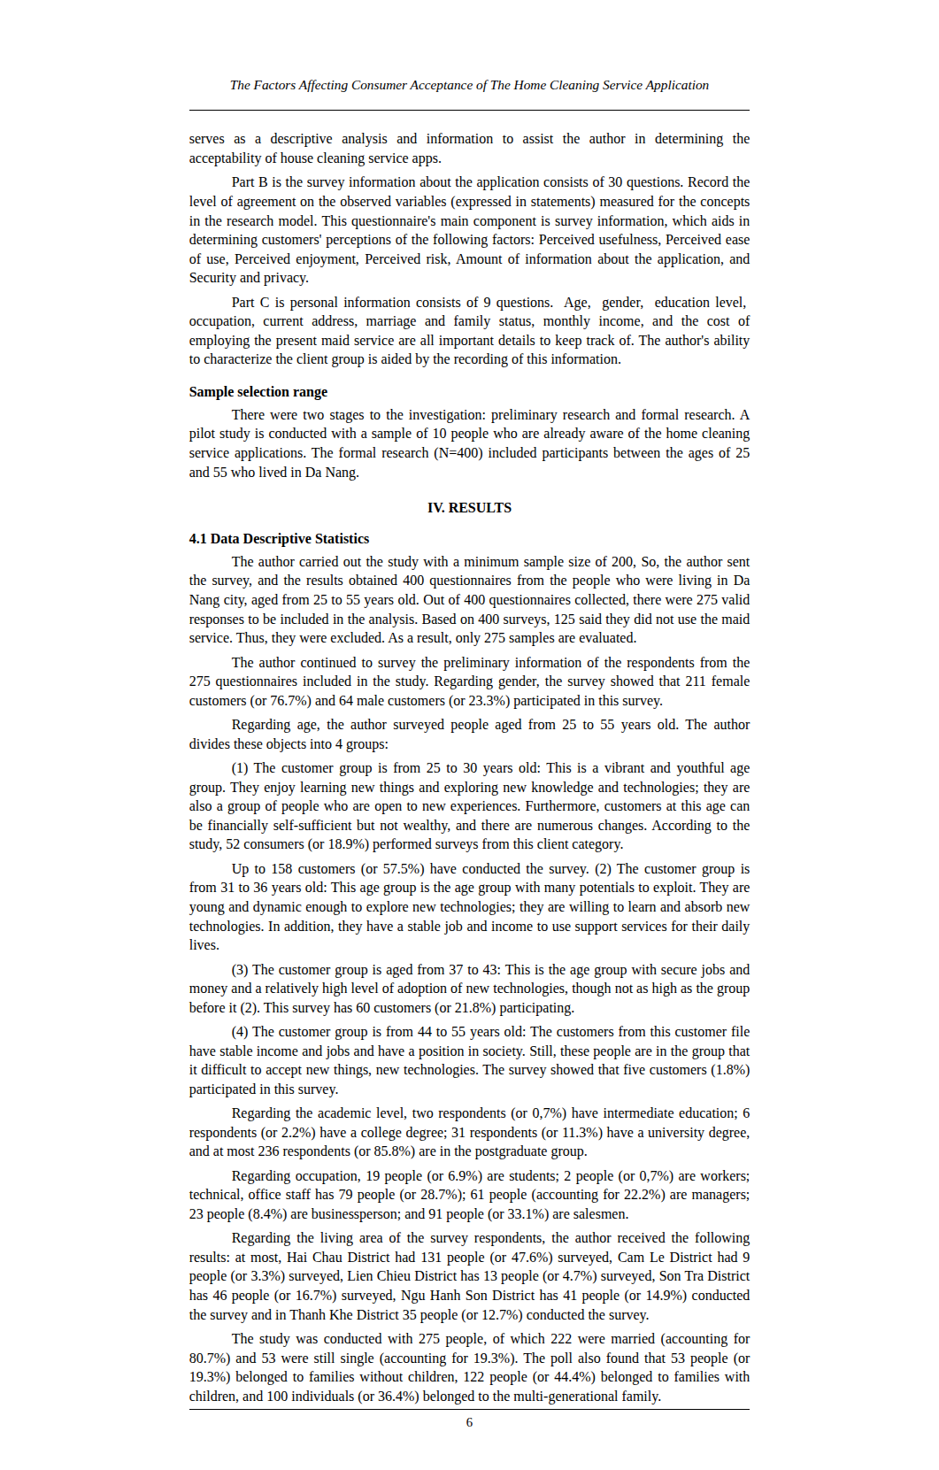The Factors Affecting Consumer Acceptance of The Home Cleaning Service Application
serves as a descriptive analysis and information to assist the author in determining the acceptability of house cleaning service apps.
Part B is the survey information about the application consists of 30 questions. Record the level of agreement on the observed variables (expressed in statements) measured for the concepts in the research model. This questionnaire's main component is survey information, which aids in determining customers' perceptions of the following factors: Perceived usefulness, Perceived ease of use, Perceived enjoyment, Perceived risk, Amount of information about the application, and Security and privacy.
Part C is personal information consists of 9 questions. Age, gender, education level, occupation, current address, marriage and family status, monthly income, and the cost of employing the present maid service are all important details to keep track of. The author's ability to characterize the client group is aided by the recording of this information.
Sample selection range
There were two stages to the investigation: preliminary research and formal research. A pilot study is conducted with a sample of 10 people who are already aware of the home cleaning service applications. The formal research (N=400) included participants between the ages of 25 and 55 who lived in Da Nang.
IV. RESULTS
4.1 Data Descriptive Statistics
The author carried out the study with a minimum sample size of 200, So, the author sent the survey, and the results obtained 400 questionnaires from the people who were living in Da Nang city, aged from 25 to 55 years old. Out of 400 questionnaires collected, there were 275 valid responses to be included in the analysis. Based on 400 surveys, 125 said they did not use the maid service. Thus, they were excluded. As a result, only 275 samples are evaluated.
The author continued to survey the preliminary information of the respondents from the 275 questionnaires included in the study. Regarding gender, the survey showed that 211 female customers (or 76.7%) and 64 male customers (or 23.3%) participated in this survey.
Regarding age, the author surveyed people aged from 25 to 55 years old. The author divides these objects into 4 groups:
(1) The customer group is from 25 to 30 years old: This is a vibrant and youthful age group. They enjoy learning new things and exploring new knowledge and technologies; they are also a group of people who are open to new experiences. Furthermore, customers at this age can be financially self-sufficient but not wealthy, and there are numerous changes. According to the study, 52 consumers (or 18.9%) performed surveys from this client category.
Up to 158 customers (or 57.5%) have conducted the survey. (2) The customer group is from 31 to 36 years old: This age group is the age group with many potentials to exploit. They are young and dynamic enough to explore new technologies; they are willing to learn and absorb new technologies. In addition, they have a stable job and income to use support services for their daily lives.
(3) The customer group is aged from 37 to 43: This is the age group with secure jobs and money and a relatively high level of adoption of new technologies, though not as high as the group before it (2). This survey has 60 customers (or 21.8%) participating.
(4) The customer group is from 44 to 55 years old: The customers from this customer file have stable income and jobs and have a position in society. Still, these people are in the group that it difficult to accept new things, new technologies. The survey showed that five customers (1.8%) participated in this survey.
Regarding the academic level, two respondents (or 0,7%) have intermediate education; 6 respondents (or 2.2%) have a college degree; 31 respondents (or 11.3%) have a university degree, and at most 236 respondents (or 85.8%) are in the postgraduate group.
Regarding occupation, 19 people (or 6.9%) are students; 2 people (or 0,7%) are workers; technical, office staff has 79 people (or 28.7%); 61 people (accounting for 22.2%) are managers; 23 people (8.4%) are businessperson; and 91 people (or 33.1%) are salesmen.
Regarding the living area of the survey respondents, the author received the following results: at most, Hai Chau District had 131 people (or 47.6%) surveyed, Cam Le District had 9 people (or 3.3%) surveyed, Lien Chieu District has 13 people (or 4.7%) surveyed, Son Tra District has 46 people (or 16.7%) surveyed, Ngu Hanh Son District has 41 people (or 14.9%) conducted the survey and in Thanh Khe District 35 people (or 12.7%) conducted the survey.
The study was conducted with 275 people, of which 222 were married (accounting for 80.7%) and 53 were still single (accounting for 19.3%). The poll also found that 53 people (or 19.3%) belonged to families without children, 122 people (or 44.4%) belonged to families with children, and 100 individuals (or 36.4%) belonged to the multi-generational family.
6